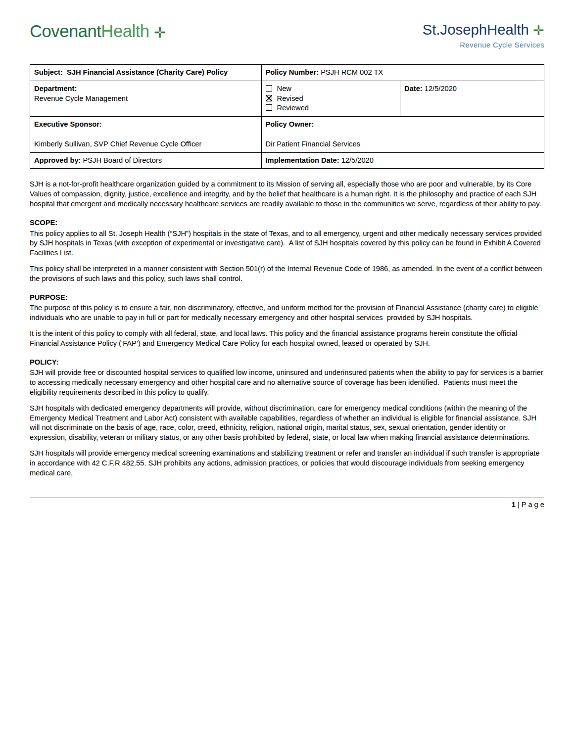Covenant Health ✛
St. JosephHealth ✛
Revenue Cycle Services
| Subject: SJH Financial Assistance (Charity Care) Policy | Policy Number: PSJH RCM 002 TX |
| Department: Revenue Cycle Management | New Revised Reviewed | Date: 12/5/2020 |
| Executive Sponsor: Kimberly Sullivan, SVP Chief Revenue Cycle Officer | Policy Owner: Dir Patient Financial Services |
| Approved by: PSJH Board of Directors | Implementation Date: 12/5/2020 |
SJH is a not-for-profit healthcare organization guided by a commitment to its Mission of serving all, especially those who are poor and vulnerable, by its Core Values of compassion, dignity, justice, excellence and integrity, and by the belief that healthcare is a human right. It is the philosophy and practice of each SJH hospital that emergent and medically necessary healthcare services are readily available to those in the communities we serve, regardless of their ability to pay.
Scope:
This policy applies to all St. Joseph Health (“SJH”) hospitals in the state of Texas, and to all emergency, urgent and other medically necessary services provided by SJH hospitals in Texas (with exception of experimental or investigative care). A list of SJH hospitals covered by this policy can be found in Exhibit A Covered Facilities List.
This policy shall be interpreted in a manner consistent with Section 501(r) of the Internal Revenue Code of 1986, as amended. In the event of a conflict between the provisions of such laws and this policy, such laws shall control.
Purpose:
The purpose of this policy is to ensure a fair, non-discriminatory, effective, and uniform method for the provision of Financial Assistance (charity care) to eligible individuals who are unable to pay in full or part for medically necessary emergency and other hospital services provided by SJH hospitals.
It is the intent of this policy to comply with all federal, state, and local laws. This policy and the financial assistance programs herein constitute the official Financial Assistance Policy (‘FAP’) and Emergency Medical Care Policy for each hospital owned, leased or operated by SJH.
Policy:
SJH will provide free or discounted hospital services to qualified low income, uninsured and underinsured patients when the ability to pay for services is a barrier to accessing medically necessary emergency and other hospital care and no alternative source of coverage has been identified. Patients must meet the eligibility requirements described in this policy to qualify.
SJH hospitals with dedicated emergency departments will provide, without discrimination, care for emergency medical conditions (within the meaning of the Emergency Medical Treatment and Labor Act) consistent with available capabilities, regardless of whether an individual is eligible for financial assistance. SJH will not discriminate on the basis of age, race, color, creed, ethnicity, religion, national origin, marital status, sex, sexual orientation, gender identity or expression, disability, veteran or military status, or any other basis prohibited by federal, state, or local law when making financial assistance determinations.
SJH hospitals will provide emergency medical screening examinations and stabilizing treatment or refer and transfer an individual if such transfer is appropriate in accordance with 42 C.F.R 482.55. SJH prohibits any actions, admission practices, or policies that would discourage individuals from seeking emergency medical care,
1 | P a g e